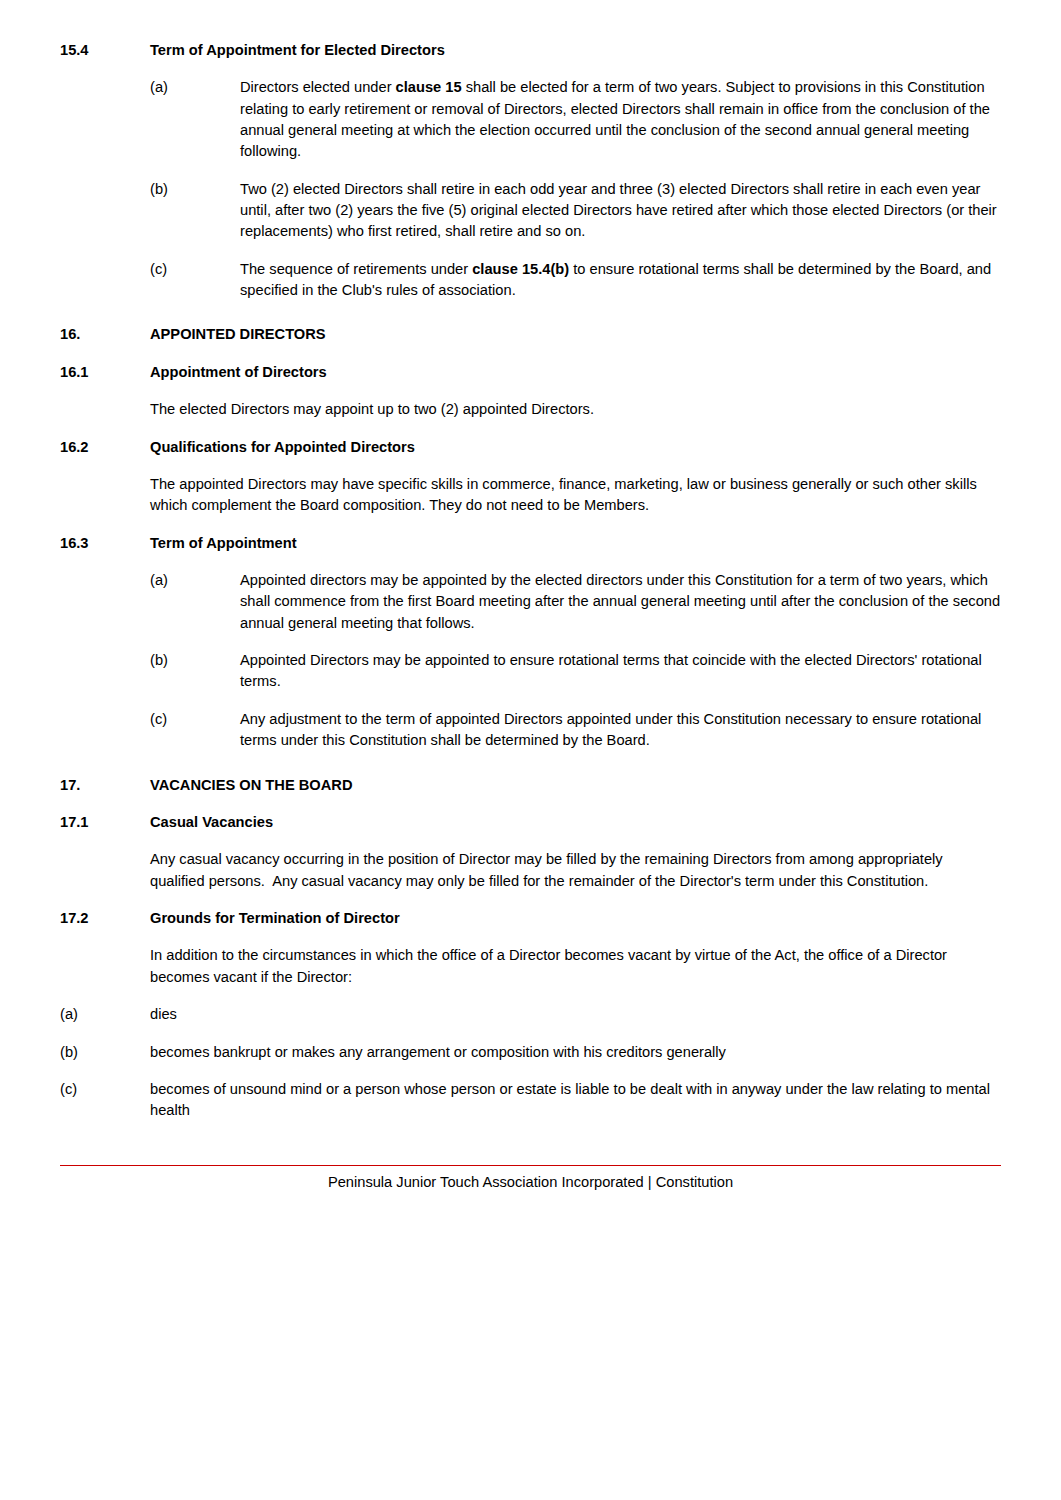15.4
Term of Appointment for Elected Directors
(a)
Directors elected under clause 15 shall be elected for a term of two years. Subject to provisions in this Constitution relating to early retirement or removal of Directors, elected Directors shall remain in office from the conclusion of the annual general meeting at which the election occurred until the conclusion of the second annual general meeting following.
(b)
Two (2) elected Directors shall retire in each odd year and three (3) elected Directors shall retire in each even year until, after two (2) years the five (5) original elected Directors have retired after which those elected Directors (or their replacements) who first retired, shall retire and so on.
(c)
The sequence of retirements under clause 15.4(b) to ensure rotational terms shall be determined by the Board, and specified in the Club's rules of association.
16.
Appointed Directors
16.1
Appointment of Directors
The elected Directors may appoint up to two (2) appointed Directors.
16.2
Qualifications for Appointed Directors
The appointed Directors may have specific skills in commerce, finance, marketing, law or business generally or such other skills which complement the Board composition. They do not need to be Members.
16.3
Term of Appointment
(a)
Appointed directors may be appointed by the elected directors under this Constitution for a term of two years, which shall commence from the first Board meeting after the annual general meeting until after the conclusion of the second annual general meeting that follows.
(b)
Appointed Directors may be appointed to ensure rotational terms that coincide with the elected Directors' rotational terms.
(c)
Any adjustment to the term of appointed Directors appointed under this Constitution necessary to ensure rotational terms under this Constitution shall be determined by the Board.
17.
Vacancies on the Board
17.1
Casual Vacancies
Any casual vacancy occurring in the position of Director may be filled by the remaining Directors from among appropriately qualified persons. Any casual vacancy may only be filled for the remainder of the Director's term under this Constitution.
17.2
Grounds for Termination of Director
In addition to the circumstances in which the office of a Director becomes vacant by virtue of the Act, the office of a Director becomes vacant if the Director:
(a)
dies
(b)
becomes bankrupt or makes any arrangement or composition with his creditors generally
(c)
becomes of unsound mind or a person whose person or estate is liable to be dealt with in anyway under the law relating to mental health
Peninsula Junior Touch Association Incorporated | Constitution